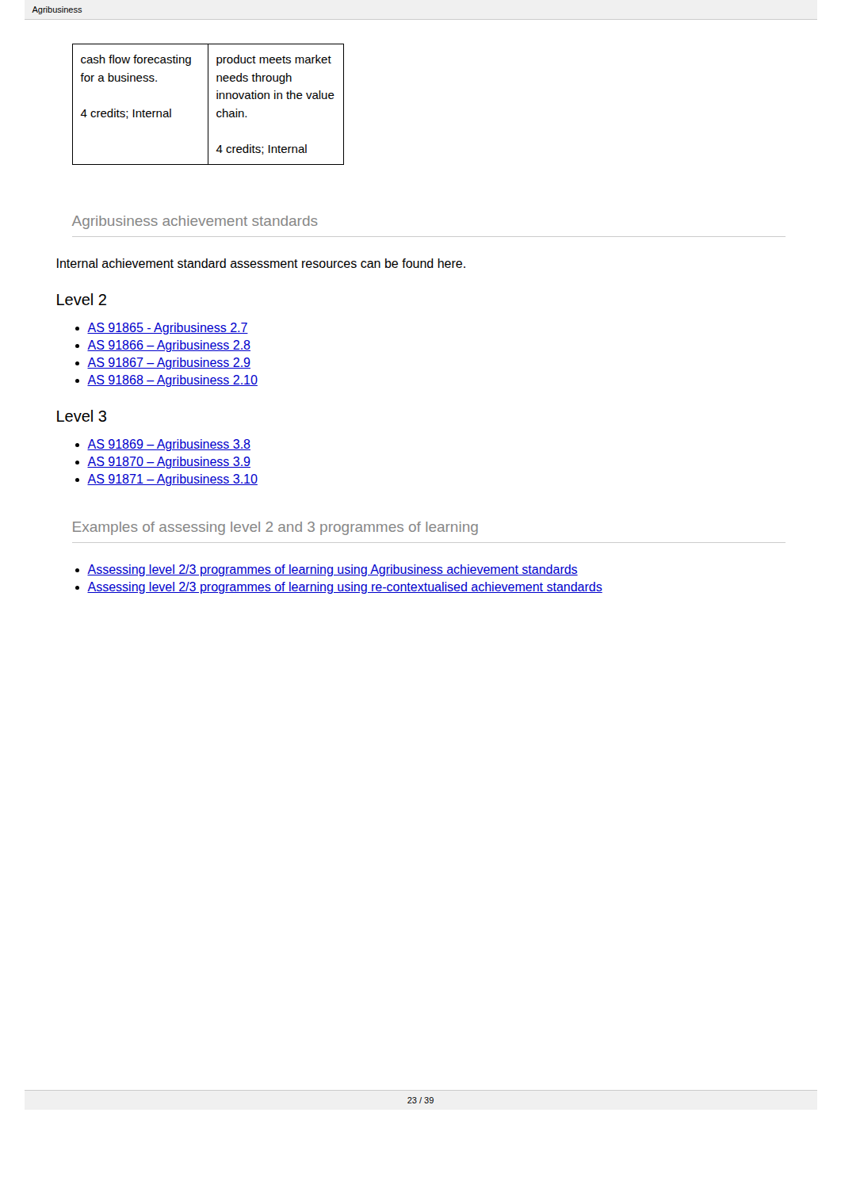Agribusiness
| cash flow forecasting for a business. 4 credits; Internal | product meets market needs through innovation in the value chain. 4 credits; Internal |
Agribusiness achievement standards
Internal achievement standard assessment resources can be found here.
Level 2
AS 91865 - Agribusiness 2.7
AS 91866 – Agribusiness 2.8
AS 91867 – Agribusiness 2.9
AS 91868 – Agribusiness 2.10
Level 3
AS 91869 – Agribusiness 3.8
AS 91870 – Agribusiness 3.9
AS 91871 – Agribusiness 3.10
Examples of assessing level 2 and 3 programmes of learning
Assessing level 2/3 programmes of learning using Agribusiness achievement standards
Assessing level 2/3 programmes of learning using re-contextualised achievement standards
23 / 39